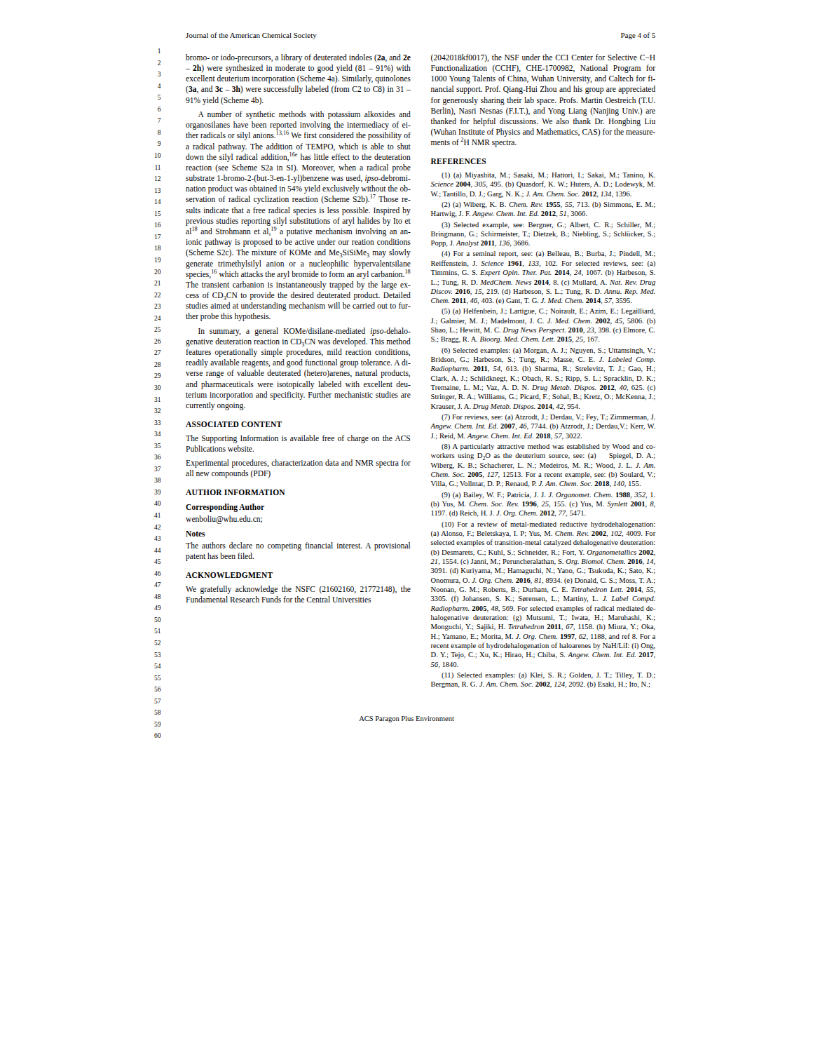Journal of the American Chemical Society Page 4 of 5
1
2
3
4
5
6
7
8
9
10
11
12
13
14
15
16
17
18
19
20
21
22
23
24
25
26
27
28
29
30
31
32
33
34
35
36
37
38
39
40
41
42
43
44
45
46
47
48
49
50
51
52
53
54
55
56
57
58
59
60
bromo- or iodo-precursors, a library of deuterated indoles (2a, and 2e – 2h) were synthesized in moderate to good yield (81 – 91%) with excellent deuterium incorporation (Scheme 4a). Similarly, quinolones (3a, and 3c – 3h) were successfully labeled (from C2 to C8) in 31 – 91% yield (Scheme 4b).
A number of synthetic methods with potassium alkoxides and organosilanes have been reported involving the intermediacy of either radicals or silyl anions.13,16 We first considered the possibility of a radical pathway. The addition of TEMPO, which is able to shut down the silyl radical addition,16e has little effect to the deuteration reaction (see Scheme S2a in SI). Moreover, when a radical probe substrate 1-bromo-2-(but-3-en-1-yl)benzene was used, ipso-debromination product was obtained in 54% yield exclusively without the observation of radical cyclization reaction (Scheme S2b).17 Those results indicate that a free radical species is less possible. Inspired by previous studies reporting silyl substitutions of aryl halides by Ito et al18 and Strohmann et al,19 a putative mechanism involving an anionic pathway is proposed to be active under our reation conditions (Scheme S2c). The mixture of KOMe and Me3SiSiMe3 may slowly generate trimethylsilyl anion or a nucleophilic hypervalentsilane species,16 which attacks the aryl bromide to form an aryl carbanion.18 The transient carbanion is instantaneously trapped by the large excess of CD3CN to provide the desired deuterated product. Detailed studies aimed at understanding mechanism will be carried out to further probe this hypothesis.
In summary, a general KOMe/disilane-mediated ipso-dehalogenative deuteration reaction in CD3CN was developed. This method features operationally simple procedures, mild reaction conditions, readily available reagents, and good functional group tolerance. A diverse range of valuable deuterated (hetero)arenes, natural products, and pharmaceuticals were isotopically labeled with excellent deuterium incorporation and specificity. Further mechanistic studies are currently ongoing.
ASSOCIATED CONTENT
The Supporting Information is available free of charge on the ACS Publications website.
Experimental procedures, characterization data and NMR spectra for all new compounds (PDF)
AUTHOR INFORMATION
Corresponding Author
wenboliu@whu.edu.cn;
Notes
The authors declare no competing financial interest. A provisional patent has been filed.
ACKNOWLEDGMENT
We gratefully acknowledge the NSFC (21602160, 21772148), the Fundamental Research Funds for the Central Universities
(2042018kf0017), the NSF under the CCI Center for Selective C−H Functionalization (CCHF), CHE-1700982, National Program for 1000 Young Talents of China, Wuhan University, and Caltech for financial support. Prof. Qiang-Hui Zhou and his group are appreciated for generously sharing their lab space. Profs. Martin Oestreich (T.U. Berlin), Nasri Nesnas (F.I.T.), and Yong Liang (Nanjing Univ.) are thanked for helpful discussions. We also thank Dr. Hongbing Liu (Wuhan Institute of Physics and Mathematics, CAS) for the measurements of 2H NMR spectra.
REFERENCES
(1) (a) Miyashita, M.; Sasaki, M.; Hattori, I.; Sakai, M.; Tanino, K. Science 2004, 305, 495. (b) Quasdorf, K. W.; Huters, A. D.; Lodewyk, M. W.; Tantillo, D. J.; Garg, N. K.; J. Am. Chem. Soc. 2012, 134, 1396.
(2) (a) Wiberg, K. B. Chem. Rev. 1955, 55, 713. (b) Simmons, E. M.; Hartwig, J. F. Angew. Chem. Int. Ed. 2012, 51, 3066.
(3) Selected example, see: Bergner, G.; Albert, C. R.; Schiller, M.; Bringmann, G.; Schirmeister, T.; Dietzek, B.; Niebling, S.; Schlücker, S.; Popp, J. Analyst 2011, 136, 3686.
(4) For a seminal report, see: (a) Belleau, B.; Burba, J.; Pindell, M.; Reiffenstein, J. Science 1961, 133, 102. For selected reviews, see: (a) Timmins, G. S. Expert Opin. Ther. Pat. 2014, 24, 1067. (b) Harbeson, S. L.; Tung, R. D. MedChem. News 2014, 8. (c) Mullard, A. Nat. Rev. Drug Discov. 2016, 15, 219. (d) Harbeson, S. L.; Tung, R. D. Annu. Rep. Med. Chem. 2011, 46, 403. (e) Gant, T. G. J. Med. Chem. 2014, 57, 3595.
(5) (a) Helfenbein, J.; Lartigue, C.; Noirault, E.; Azim, E.; Legailliard, J.; Galmier, M. J.; Madelmont, J. C. J. Med. Chem. 2002, 45, 5806. (b) Shao, L.; Hewitt, M. C. Drug News Perspect. 2010, 23, 398. (c) Elmore, C. S.; Bragg, R. A. Bioorg. Med. Chem. Lett. 2015, 25, 167.
(6) Selected examples: (a) Morgan, A. J.; Nguyen, S.; Uttamsingh, V.; Bridson, G.; Harbeson, S.; Tung, R.; Masse, C. E. J. Labeled Comp. Radiopharm. 2011, 54, 613. (b) Sharma, R.; Strelevitz, T. J.; Gao, H.; Clark, A. J.; Schildknegt, K.; Obach, R. S.; Ripp, S. L.; Spracklin, D. K.; Tremaine, L. M.; Vaz, A. D. N. Drug Metab. Dispos. 2012, 40, 625. (c) Stringer, R. A.; Williams, G.; Picard, F.; Sohal, B.; Kretz, O.; McKenna, J.; Krauser, J. A. Drug Metab. Dispos. 2014, 42, 954.
(7) For reviews, see: (a) Atzrodt, J.; Derdau, V.; Fey, T.; Zimmerman, J. Angew. Chem. Int. Ed. 2007, 46, 7744. (b) Atzrodt, J.; Derdau,V.; Kerr, W. J.; Reid, M. Angew. Chem. Int. Ed. 2018, 57, 3022.
(8) A particularly attractive method was established by Wood and co-workers using D2O as the deuterium source, see: (a) Spiegel, D. A.; Wiberg, K. B.; Schacherer, L. N.; Medeiros, M. R.; Wood, J. L. J. Am. Chem. Soc. 2005, 127, 12513. For a recent example, see: (b) Soulard, V.; Villa, G.; Vollmar, D. P.; Renaud, P. J. Am. Chem. Soc. 2018, 140, 155.
(9) (a) Bailey, W. F.; Patricia, J. J. J. Organomet. Chem. 1988, 352, 1. (b) Yus, M. Chem. Soc. Rev. 1996, 25, 155. (c) Yus, M. Synlett 2001, 8, 1197. (d) Reich, H. J. J. Org. Chem. 2012, 77, 5471.
(10) For a review of metal-mediated reductive hydrodehalogenation: (a) Alonso, F.; Beletskaya, I. P; Yus, M. Chem. Rev. 2002, 102, 4009. For selected examples of transition-metal catalyzed dehalogenative deuteration: (b) Desmarets, C.; Kuhl, S.; Schneider, R.; Fort, Y. Organometallics 2002, 21, 1554. (c) Janni, M.; Peruncheralathan, S. Org. Biomol. Chem. 2016, 14, 3091. (d) Kuriyama, M.; Hamaguchi, N.; Yano, G.; Tsukuda, K.; Sato, K.; Onomura, O. J. Org. Chem. 2016, 81, 8934. (e) Donald, C. S.; Moss, T. A.; Noonan, G. M.; Roberts, B.; Durham, C. E. Tetrahedron Lett. 2014, 55, 3305. (f) Johansen, S. K.; Sørensen, L.; Martiny, L. J. Label Compd. Radiopharm. 2005, 48, 569. For selected examples of radical mediated dehalogenative deuteration: (g) Mutsumi, T.; Iwata, H.; Maruhashi, K.; Monguchi, Y.; Sajiki, H. Tetrahedron 2011, 67, 1158. (h) Miura, Y.; Oka, H.; Yamano, E.; Morita, M. J. Org. Chem. 1997, 62, 1188, and ref 8. For a recent example of hydrodehalogenation of haloarenes by NaH/LiI: (i) Ong, D. Y.; Tejo, C.; Xu, K.; Hirao, H.; Chiba, S. Angew. Chem. Int. Ed. 2017, 56, 1840.
(11) Selected examples: (a) Klei, S. R.; Golden, J. T.; Tilley, T. D.; Bergman, R. G. J. Am. Chem. Soc. 2002, 124, 2092. (b) Esaki, H.; Ito, N.;
ACS Paragon Plus Environment